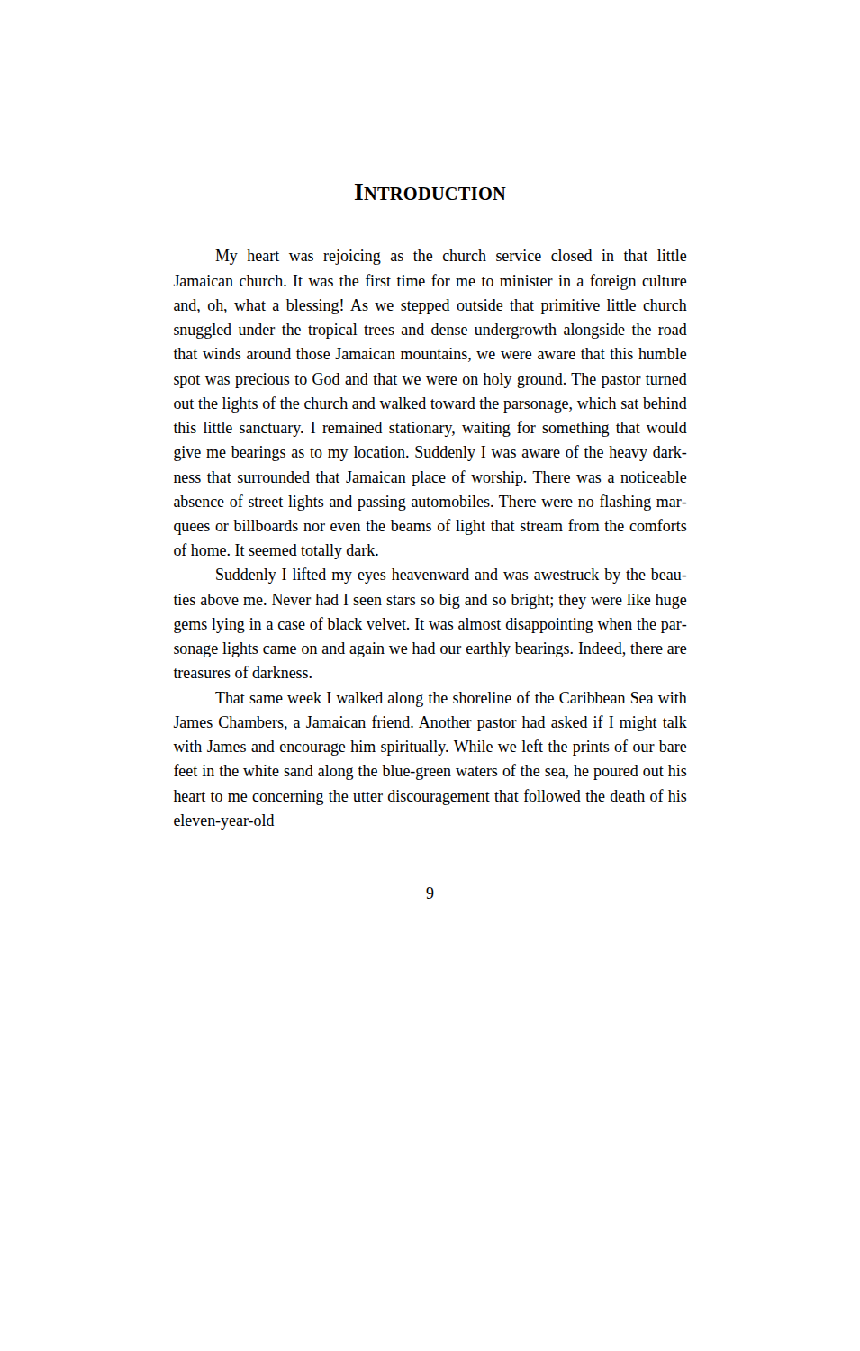INTRODUCTION
My heart was rejoicing as the church service closed in that little Jamaican church. It was the first time for me to minister in a foreign culture and, oh, what a blessing! As we stepped outside that primitive little church snuggled under the tropical trees and dense undergrowth alongside the road that winds around those Jamaican mountains, we were aware that this humble spot was precious to God and that we were on holy ground. The pastor turned out the lights of the church and walked toward the parsonage, which sat behind this little sanctuary. I remained stationary, waiting for something that would give me bearings as to my location. Suddenly I was aware of the heavy darkness that surrounded that Jamaican place of worship. There was a noticeable absence of street lights and passing automobiles. There were no flashing marquees or billboards nor even the beams of light that stream from the comforts of home. It seemed totally dark.
Suddenly I lifted my eyes heavenward and was awestruck by the beauties above me. Never had I seen stars so big and so bright; they were like huge gems lying in a case of black velvet. It was almost disappointing when the parsonage lights came on and again we had our earthly bearings. Indeed, there are treasures of darkness.
That same week I walked along the shoreline of the Caribbean Sea with James Chambers, a Jamaican friend. Another pastor had asked if I might talk with James and encourage him spiritually. While we left the prints of our bare feet in the white sand along the blue-green waters of the sea, he poured out his heart to me concerning the utter discouragement that followed the death of his eleven-year-old
9